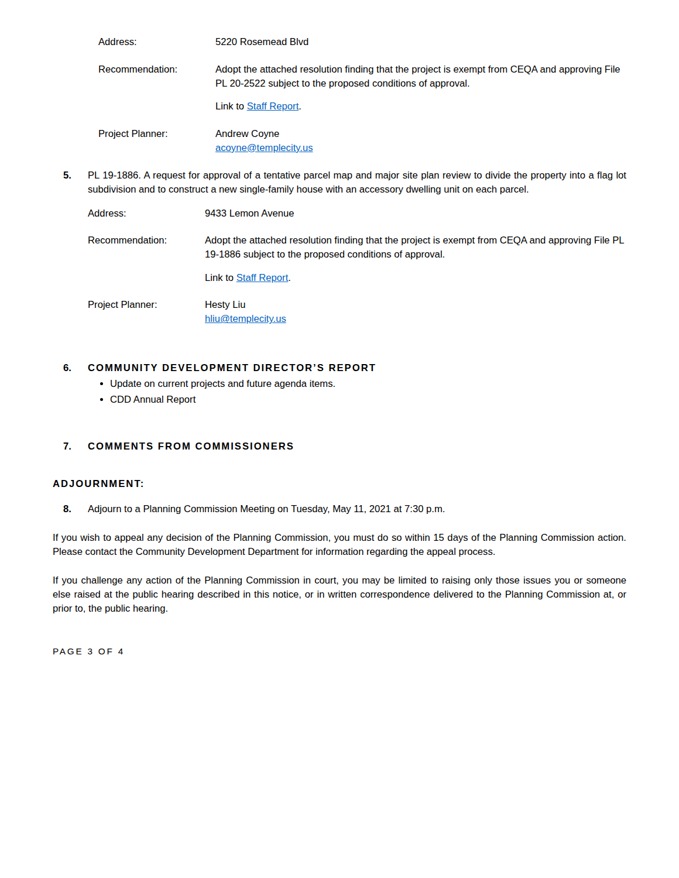Address:
5220 Rosemead Blvd
Recommendation:
Adopt the attached resolution finding that the project is exempt from CEQA and approving File PL 20-2522 subject to the proposed conditions of approval.
Link to Staff Report.
Project Planner:
Andrew Coyne
acoyne@templecity.us
5.
PL 19-1886. A request for approval of a tentative parcel map and major site plan review to divide the property into a flag lot subdivision and to construct a new single-family house with an accessory dwelling unit on each parcel.
Address:
9433 Lemon Avenue
Recommendation:
Adopt the attached resolution finding that the project is exempt from CEQA and approving File PL 19-1886 subject to the proposed conditions of approval.
Link to Staff Report.
Project Planner:
Hesty Liu
hliu@templecity.us
6.
Community Development Director’s Report
Update on current projects and future agenda items.
CDD Annual Report
7.
Comments from Commissioners
ADJOURNMENT:
8.
Adjourn to a Planning Commission Meeting on Tuesday, May 11, 2021 at 7:30 p.m.
If you wish to appeal any decision of the Planning Commission, you must do so within 15 days of the Planning Commission action. Please contact the Community Development Department for information regarding the appeal process.
If you challenge any action of the Planning Commission in court, you may be limited to raising only those issues you or someone else raised at the public hearing described in this notice, or in written correspondence delivered to the Planning Commission at, or prior to, the public hearing.
PAGE 3 OF 4